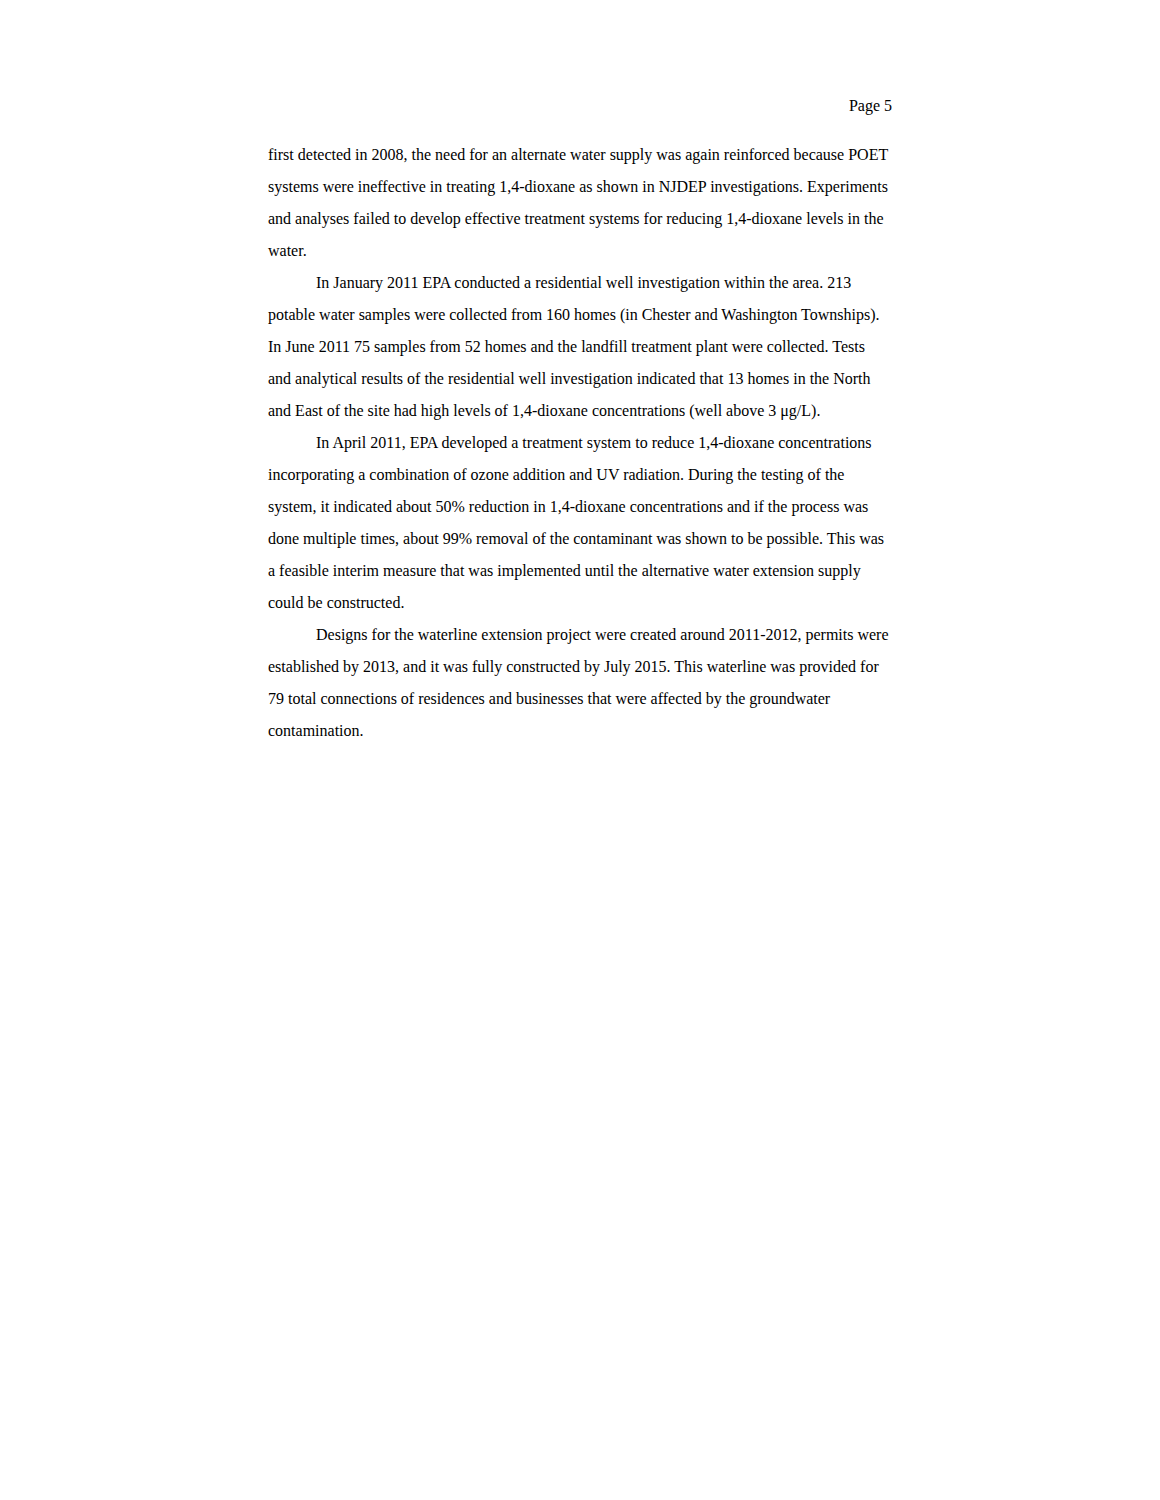Page 5
first detected in 2008, the need for an alternate water supply was again reinforced because POET systems were ineffective in treating 1,4-dioxane as shown in NJDEP investigations. Experiments and analyses failed to develop effective treatment systems for reducing 1,4-dioxane levels in the water.
In January 2011 EPA conducted a residential well investigation within the area. 213 potable water samples were collected from 160 homes (in Chester and Washington Townships). In June 2011 75 samples from 52 homes and the landfill treatment plant were collected. Tests and analytical results of the residential well investigation indicated that 13 homes in the North and East of the site had high levels of 1,4-dioxane concentrations (well above 3 μg/L).
In April 2011, EPA developed a treatment system to reduce 1,4-dioxane concentrations incorporating a combination of ozone addition and UV radiation. During the testing of the system, it indicated about 50% reduction in 1,4-dioxane concentrations and if the process was done multiple times, about 99% removal of the contaminant was shown to be possible. This was a feasible interim measure that was implemented until the alternative water extension supply could be constructed.
Designs for the waterline extension project were created around 2011-2012, permits were established by 2013, and it was fully constructed by July 2015. This waterline was provided for 79 total connections of residences and businesses that were affected by the groundwater contamination.